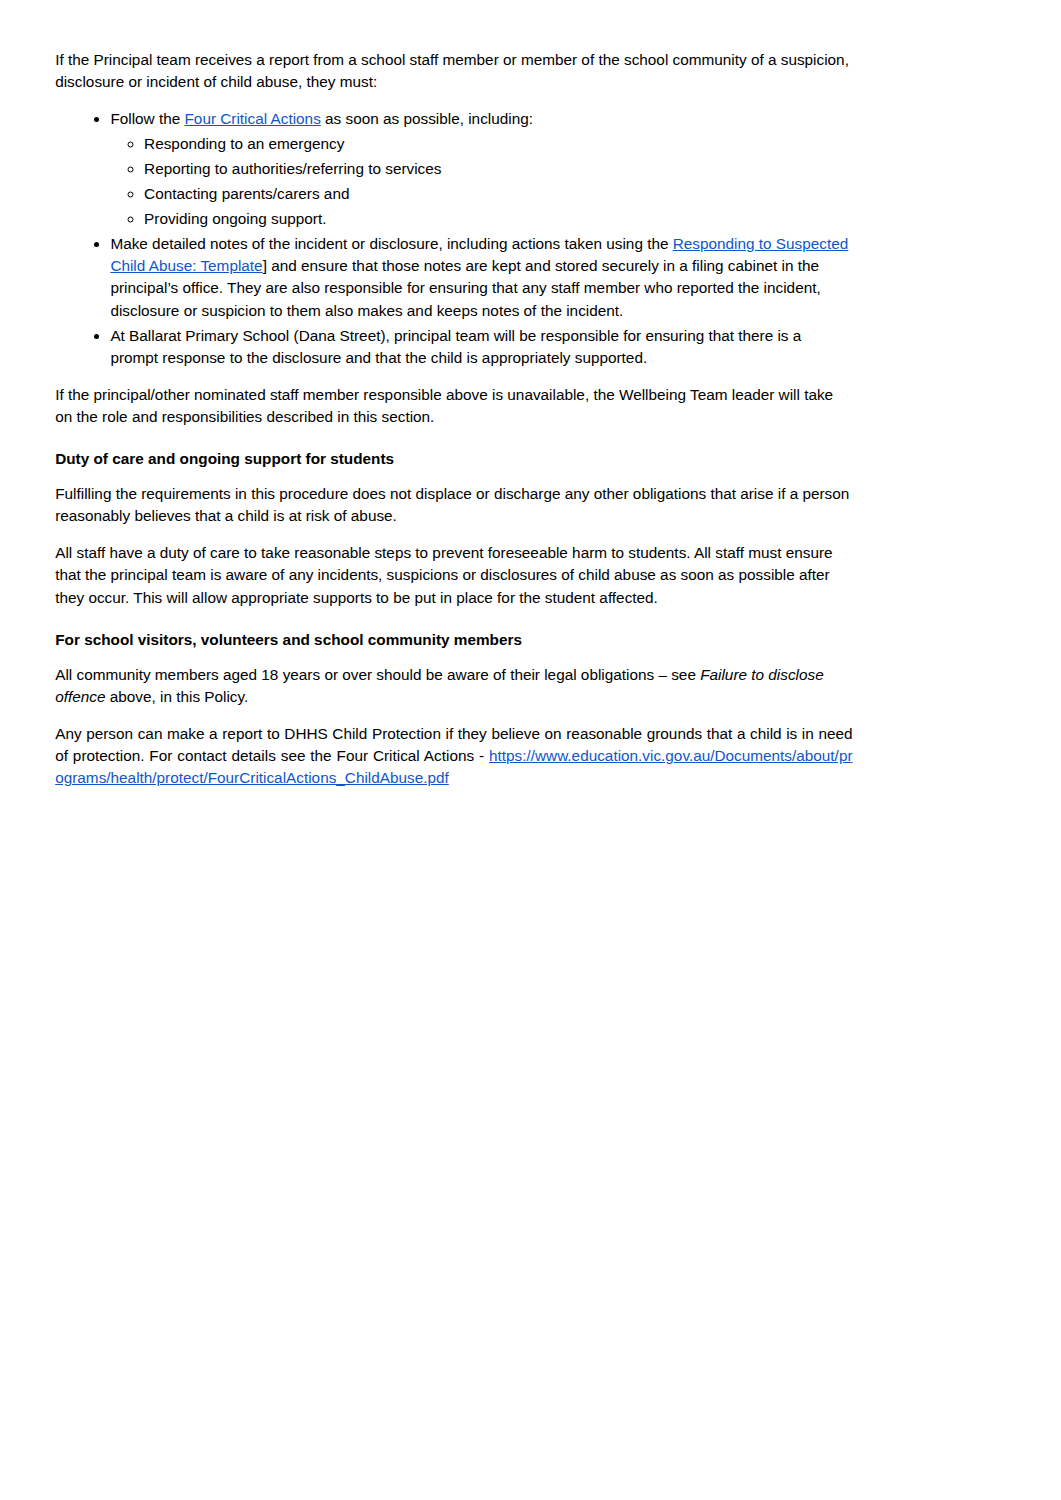If the Principal team receives a report from a school staff member or member of the school community of a suspicion, disclosure or incident of child abuse, they must:
Follow the Four Critical Actions as soon as possible, including:
Responding to an emergency
Reporting to authorities/referring to services
Contacting parents/carers and
Providing ongoing support.
Make detailed notes of the incident or disclosure, including actions taken using the Responding to Suspected Child Abuse: Template] and ensure that those notes are kept and stored securely in a filing cabinet in the principal’s office. They are also responsible for ensuring that any staff member who reported the incident, disclosure or suspicion to them also makes and keeps notes of the incident.
At Ballarat Primary School (Dana Street), principal team will be responsible for ensuring that there is a prompt response to the disclosure and that the child is appropriately supported.
If the principal/other nominated staff member responsible above is unavailable, the Wellbeing Team leader will take on the role and responsibilities described in this section.
Duty of care and ongoing support for students
Fulfilling the requirements in this procedure does not displace or discharge any other obligations that arise if a person reasonably believes that a child is at risk of abuse.
All staff have a duty of care to take reasonable steps to prevent foreseeable harm to students. All staff must ensure that the principal team is aware of any incidents, suspicions or disclosures of child abuse as soon as possible after they occur. This will allow appropriate supports to be put in place for the student affected.
For school visitors, volunteers and school community members
All community members aged 18 years or over should be aware of their legal obligations – see Failure to disclose offence above, in this Policy.
Any person can make a report to DHHS Child Protection if they believe on reasonable grounds that a child is in need of protection. For contact details see the Four Critical Actions - https://www.education.vic.gov.au/Documents/about/programs/health/protect/FourCriticalActions_ChildAbuse.pdf